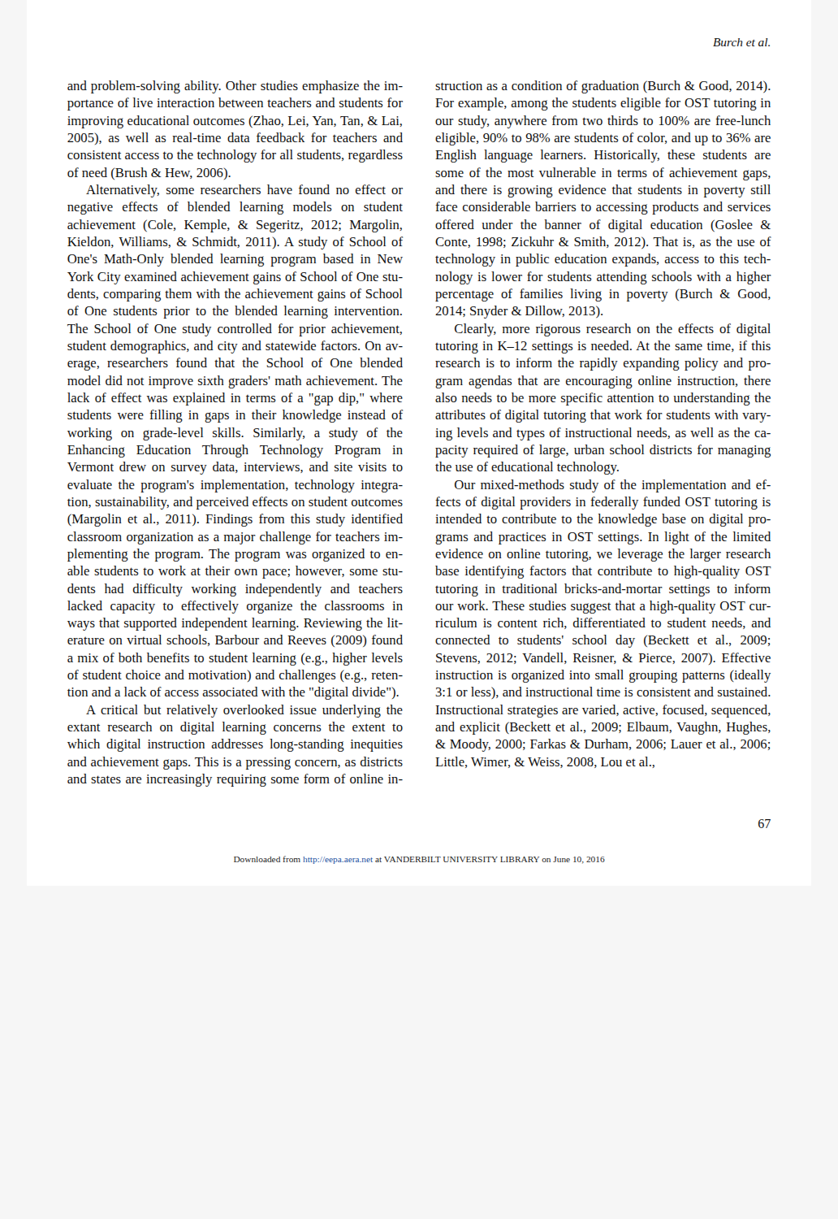Burch et al.
and problem-solving ability. Other studies emphasize the importance of live interaction between teachers and students for improving educational outcomes (Zhao, Lei, Yan, Tan, & Lai, 2005), as well as real-time data feedback for teachers and consistent access to the technology for all students, regardless of need (Brush & Hew, 2006).
Alternatively, some researchers have found no effect or negative effects of blended learning models on student achievement (Cole, Kemple, & Segeritz, 2012; Margolin, Kieldon, Williams, & Schmidt, 2011). A study of School of One's Math-Only blended learning program based in New York City examined achievement gains of School of One students, comparing them with the achievement gains of School of One students prior to the blended learning intervention. The School of One study controlled for prior achievement, student demographics, and city and statewide factors. On average, researchers found that the School of One blended model did not improve sixth graders' math achievement. The lack of effect was explained in terms of a "gap dip," where students were filling in gaps in their knowledge instead of working on grade-level skills. Similarly, a study of the Enhancing Education Through Technology Program in Vermont drew on survey data, interviews, and site visits to evaluate the program's implementation, technology integration, sustainability, and perceived effects on student outcomes (Margolin et al., 2011). Findings from this study identified classroom organization as a major challenge for teachers implementing the program. The program was organized to enable students to work at their own pace; however, some students had difficulty working independently and teachers lacked capacity to effectively organize the classrooms in ways that supported independent learning. Reviewing the literature on virtual schools, Barbour and Reeves (2009) found a mix of both benefits to student learning (e.g., higher levels of student choice and motivation) and challenges (e.g., retention and a lack of access associated with the "digital divide").
A critical but relatively overlooked issue underlying the extant research on digital learning concerns the extent to which digital instruction addresses long-standing inequities and achievement gaps. This is a pressing concern, as districts and states are increasingly requiring some form of online instruction as a condition of graduation (Burch & Good, 2014). For example, among the students eligible for OST tutoring in our study, anywhere from two thirds to 100% are free-lunch eligible, 90% to 98% are students of color, and up to 36% are English language learners. Historically, these students are some of the most vulnerable in terms of achievement gaps, and there is growing evidence that students in poverty still face considerable barriers to accessing products and services offered under the banner of digital education (Goslee & Conte, 1998; Zickuhr & Smith, 2012). That is, as the use of technology in public education expands, access to this technology is lower for students attending schools with a higher percentage of families living in poverty (Burch & Good, 2014; Snyder & Dillow, 2013).
Clearly, more rigorous research on the effects of digital tutoring in K–12 settings is needed. At the same time, if this research is to inform the rapidly expanding policy and program agendas that are encouraging online instruction, there also needs to be more specific attention to understanding the attributes of digital tutoring that work for students with varying levels and types of instructional needs, as well as the capacity required of large, urban school districts for managing the use of educational technology.
Our mixed-methods study of the implementation and effects of digital providers in federally funded OST tutoring is intended to contribute to the knowledge base on digital programs and practices in OST settings. In light of the limited evidence on online tutoring, we leverage the larger research base identifying factors that contribute to high-quality OST tutoring in traditional bricks-and-mortar settings to inform our work. These studies suggest that a high-quality OST curriculum is content rich, differentiated to student needs, and connected to students' school day (Beckett et al., 2009; Stevens, 2012; Vandell, Reisner, & Pierce, 2007). Effective instruction is organized into small grouping patterns (ideally 3:1 or less), and instructional time is consistent and sustained. Instructional strategies are varied, active, focused, sequenced, and explicit (Beckett et al., 2009; Elbaum, Vaughn, Hughes, & Moody, 2000; Farkas & Durham, 2006; Lauer et al., 2006; Little, Wimer, & Weiss, 2008, Lou et al.,
67
Downloaded from http://eepa.aera.net at VANDERBILT UNIVERSITY LIBRARY on June 10, 2016